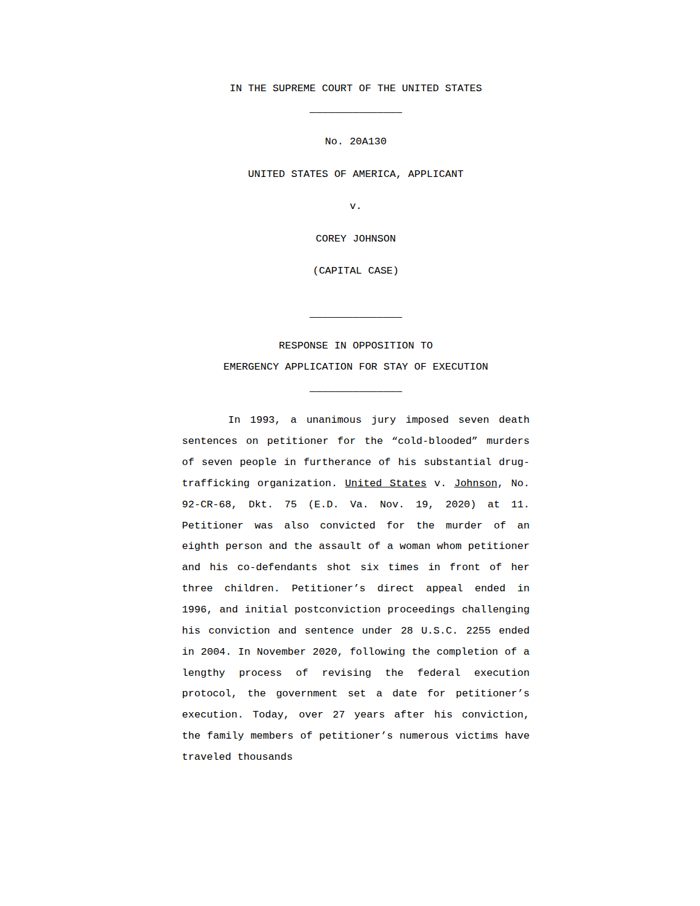IN THE SUPREME COURT OF THE UNITED STATES
_______________
No. 20A130
UNITED STATES OF AMERICA, APPLICANT
v.
COREY JOHNSON
(CAPITAL CASE)
_______________
RESPONSE IN OPPOSITION TO
EMERGENCY APPLICATION FOR STAY OF EXECUTION
_______________
In 1993, a unanimous jury imposed seven death sentences on petitioner for the “cold-blooded” murders of seven people in furtherance of his substantial drug-trafficking organization. United States v. Johnson, No. 92-CR-68, Dkt. 75 (E.D. Va. Nov. 19, 2020) at 11. Petitioner was also convicted for the murder of an eighth person and the assault of a woman whom petitioner and his co-defendants shot six times in front of her three children. Petitioner’s direct appeal ended in 1996, and initial postconviction proceedings challenging his conviction and sentence under 28 U.S.C. 2255 ended in 2004. In November 2020, following the completion of a lengthy process of revising the federal execution protocol, the government set a date for petitioner’s execution. Today, over 27 years after his conviction, the family members of petitioner’s numerous victims have traveled thousands